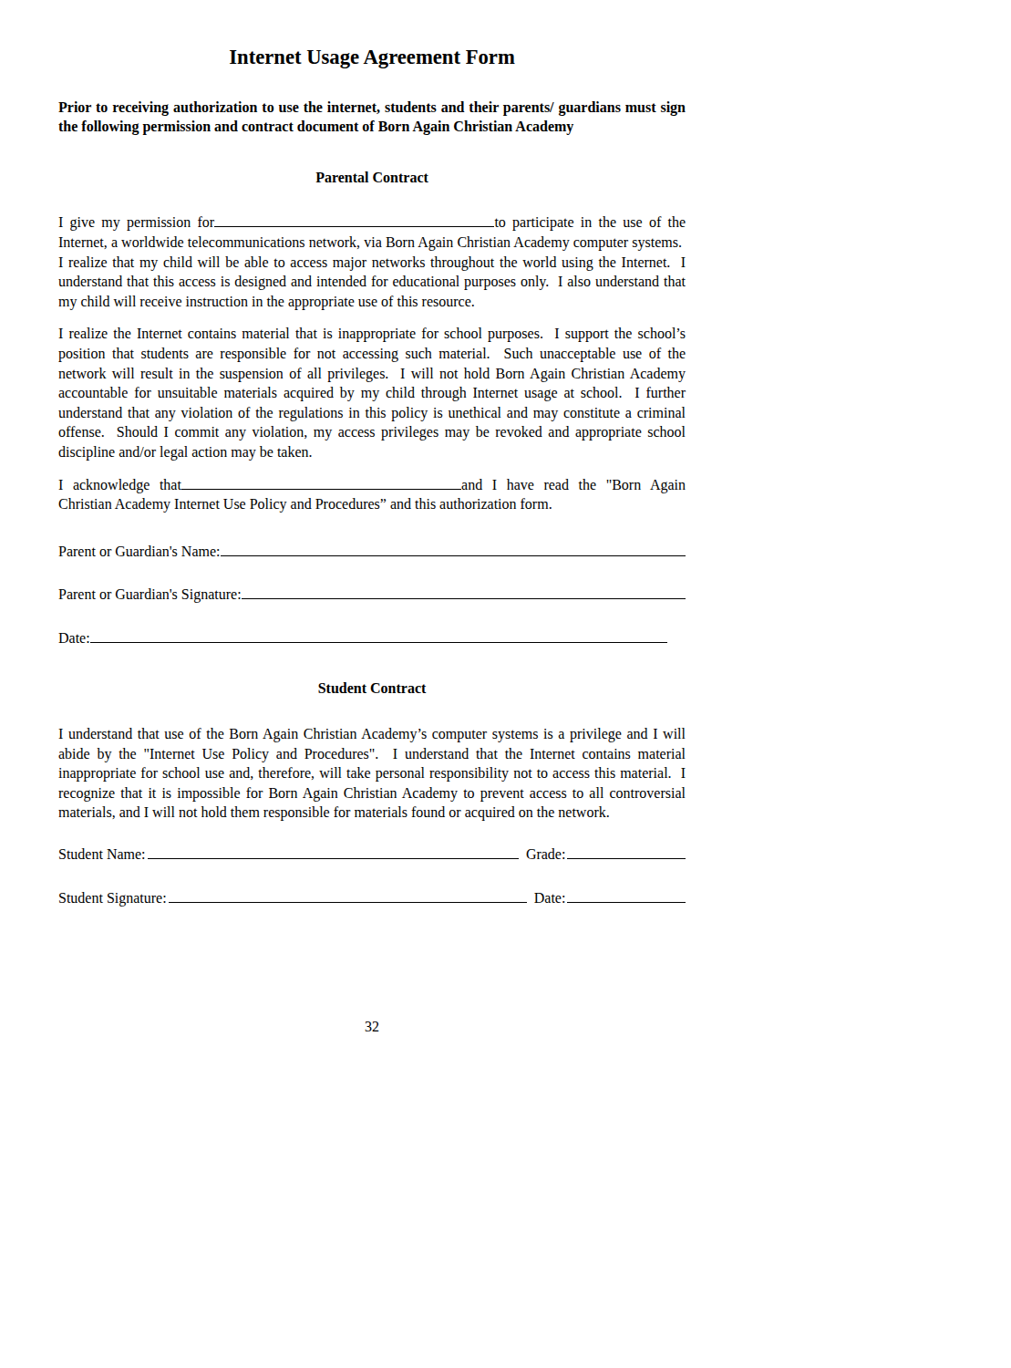Internet Usage Agreement Form
Prior to receiving authorization to use the internet, students and their parents/ guardians must sign the following permission and contract document of Born Again Christian Academy
Parental Contract
I give my permission for to participate in the use of the Internet, a worldwide telecommunications network, via Born Again Christian Academy computer systems. I realize that my child will be able to access major networks throughout the world using the Internet. I understand that this access is designed and intended for educational purposes only. I also understand that my child will receive instruction in the appropriate use of this resource.
I realize the Internet contains material that is inappropriate for school purposes. I support the school’s position that students are responsible for not accessing such material. Such unacceptable use of the network will result in the suspension of all privileges. I will not hold Born Again Christian Academy accountable for unsuitable materials acquired by my child through Internet usage at school. I further understand that any violation of the regulations in this policy is unethical and may constitute a criminal offense. Should I commit any violation, my access privileges may be revoked and appropriate school discipline and/or legal action may be taken.
I acknowledge that and I have read the "Born Again Christian Academy Internet Use Policy and Procedures” and this authorization form.
Parent or Guardian's Name:
Parent or Guardian's Signature:
Date:
Student Contract
I understand that use of the Born Again Christian Academy’s computer systems is a privilege and I will abide by the "Internet Use Policy and Procedures". I understand that the Internet contains material inappropriate for school use and, therefore, will take personal responsibility not to access this material. I recognize that it is impossible for Born Again Christian Academy to prevent access to all controversial materials, and I will not hold them responsible for materials found or acquired on the network.
Student Name:
Grade:
Student Signature:
Date:
32